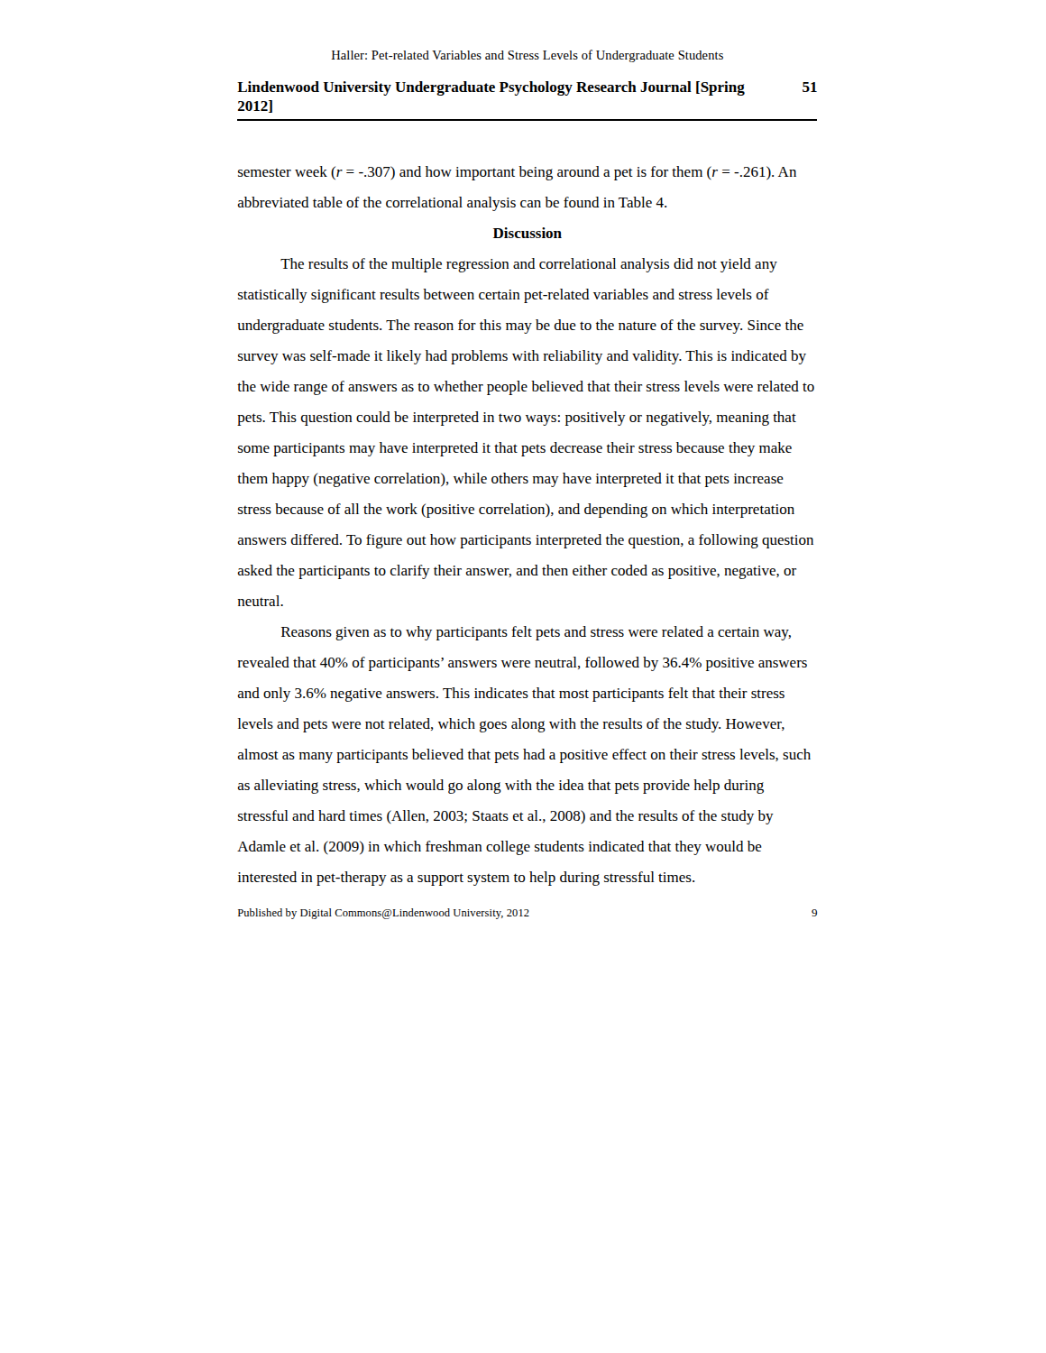Haller: Pet-related Variables and Stress Levels of Undergraduate Students
Lindenwood University Undergraduate Psychology Research Journal [Spring 2012] 51
semester week (r = -.307) and how important being around a pet is for them (r = -.261). An abbreviated table of the correlational analysis can be found in Table 4.
Discussion
The results of the multiple regression and correlational analysis did not yield any statistically significant results between certain pet-related variables and stress levels of undergraduate students. The reason for this may be due to the nature of the survey. Since the survey was self-made it likely had problems with reliability and validity. This is indicated by the wide range of answers as to whether people believed that their stress levels were related to pets. This question could be interpreted in two ways: positively or negatively, meaning that some participants may have interpreted it that pets decrease their stress because they make them happy (negative correlation), while others may have interpreted it that pets increase stress because of all the work (positive correlation), and depending on which interpretation answers differed. To figure out how participants interpreted the question, a following question asked the participants to clarify their answer, and then either coded as positive, negative, or neutral.
Reasons given as to why participants felt pets and stress were related a certain way, revealed that 40% of participants’ answers were neutral, followed by 36.4% positive answers and only 3.6% negative answers. This indicates that most participants felt that their stress levels and pets were not related, which goes along with the results of the study. However, almost as many participants believed that pets had a positive effect on their stress levels, such as alleviating stress, which would go along with the idea that pets provide help during stressful and hard times (Allen, 2003; Staats et al., 2008) and the results of the study by Adamle et al. (2009) in which freshman college students indicated that they would be interested in pet-therapy as a support system to help during stressful times.
Published by Digital Commons@Lindenwood University, 2012 9